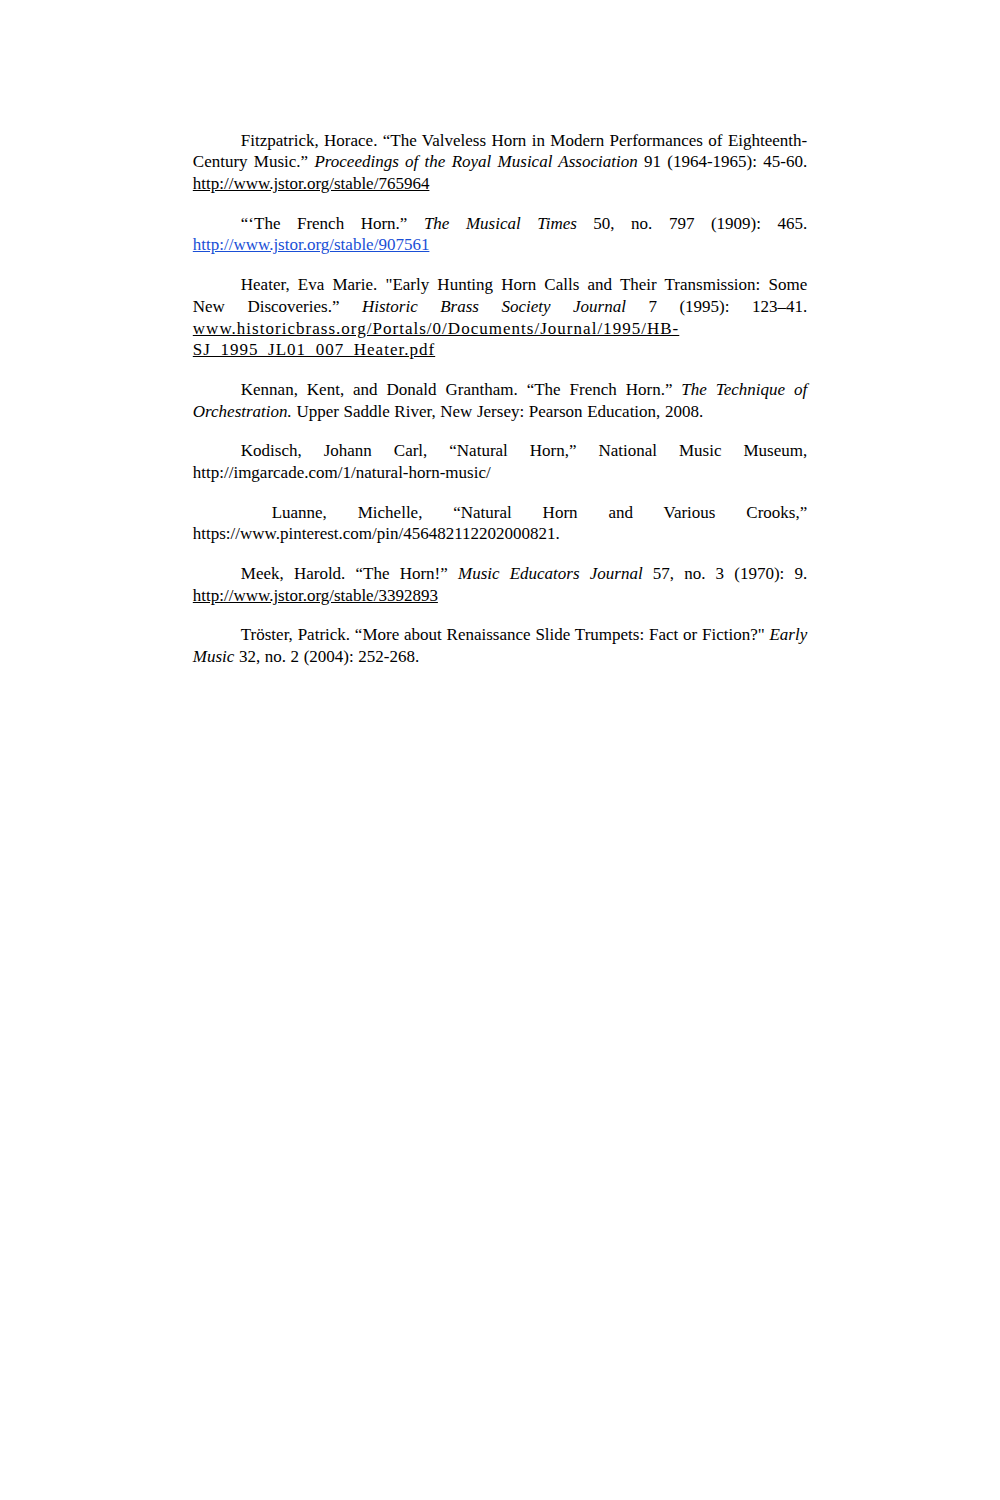Fitzpatrick, Horace. “The Valveless Horn in Modern Performances of Eighteenth-Century Music.” Proceedings of the Royal Musical Association 91 (1964-1965): 45-60. http://www.jstor.org/stable/765964
“‘The French Horn.” The Musical Times 50, no. 797 (1909): 465. http://www.jstor.org/stable/907561
Heater, Eva Marie. "Early Hunting Horn Calls and Their Transmission: Some New Discoveries.” Historic Brass Society Journal 7 (1995): 123–41. www.historicbrass.org/Portals/0/Documents/Journal/1995/HB-SJ_1995_JL01_007_Heater.pdf
Kennan, Kent, and Donald Grantham. “The French Horn.” The Technique of Orchestration. Upper Saddle River, New Jersey: Pearson Education, 2008.
Kodisch, Johann Carl, “Natural Horn,” National Music Museum, http://imgarcade.com/1/natural-horn-music/
Luanne, Michelle, “Natural Horn and Various Crooks,” https://www.pinterest.com/pin/456482112202000821.
Meek, Harold. “The Horn!” Music Educators Journal 57, no. 3 (1970): 9. http://www.jstor.org/stable/3392893
Tröster, Patrick. “More about Renaissance Slide Trumpets: Fact or Fiction?" Early Music 32, no. 2 (2004): 252-268.